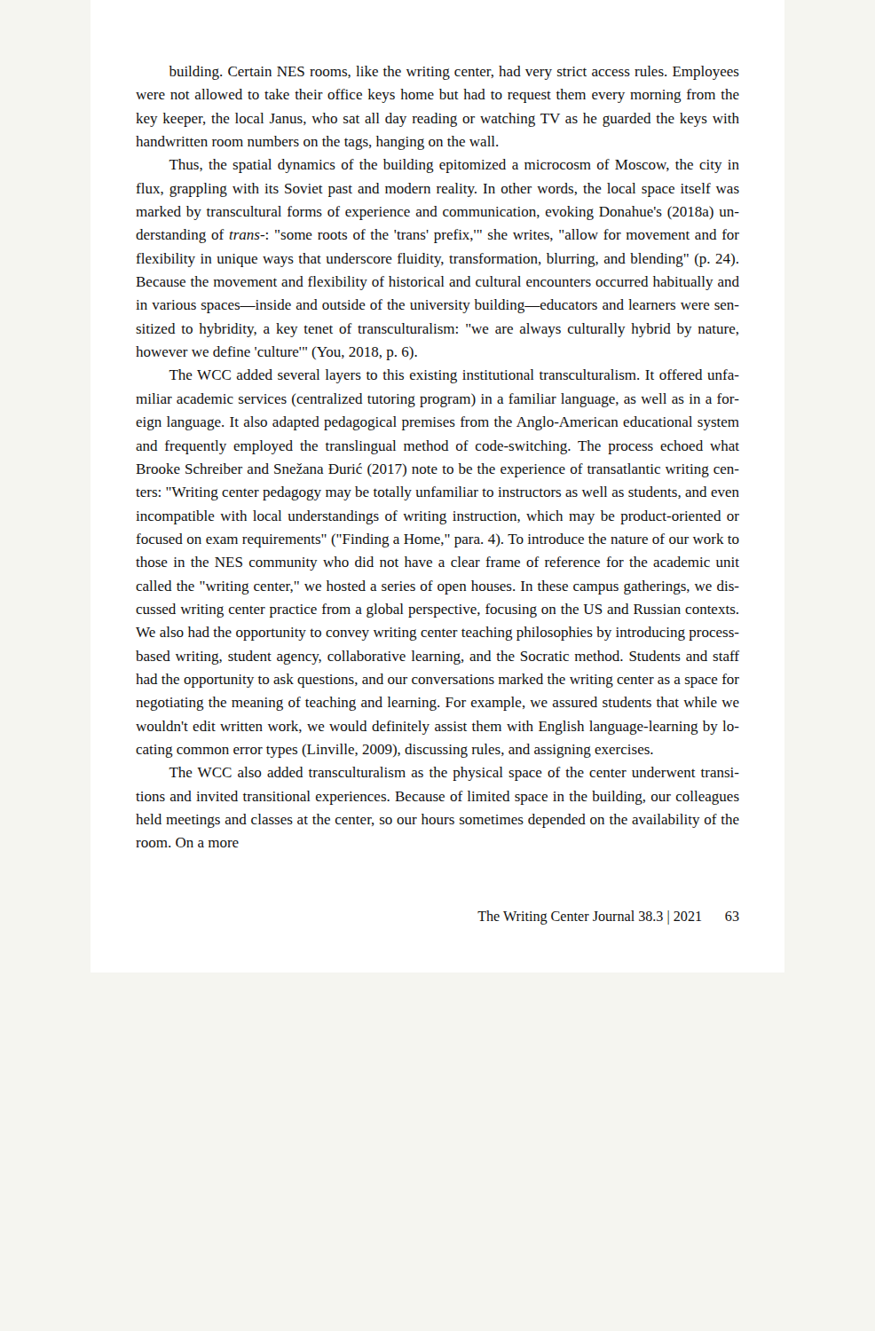building. Certain NES rooms, like the writing center, had very strict access rules. Employees were not allowed to take their office keys home but had to request them every morning from the key keeper, the local Janus, who sat all day reading or watching TV as he guarded the keys with handwritten room numbers on the tags, hanging on the wall.
Thus, the spatial dynamics of the building epitomized a microcosm of Moscow, the city in flux, grappling with its Soviet past and modern reality. In other words, the local space itself was marked by transcultural forms of experience and communication, evoking Donahue's (2018a) understanding of trans-: "some roots of the 'trans' prefix,'" she writes, "allow for movement and for flexibility in unique ways that underscore fluidity, transformation, blurring, and blending" (p. 24). Because the movement and flexibility of historical and cultural encounters occurred habitually and in various spaces—inside and outside of the university building—educators and learners were sensitized to hybridity, a key tenet of transculturalism: "we are always culturally hybrid by nature, however we define 'culture'" (You, 2018, p. 6).
The WCC added several layers to this existing institutional transculturalism. It offered unfamiliar academic services (centralized tutoring program) in a familiar language, as well as in a foreign language. It also adapted pedagogical premises from the Anglo-American educational system and frequently employed the translingual method of code-switching. The process echoed what Brooke Schreiber and Snežana Đurić (2017) note to be the experience of transatlantic writing centers: "Writing center pedagogy may be totally unfamiliar to instructors as well as students, and even incompatible with local understandings of writing instruction, which may be product-oriented or focused on exam requirements" ("Finding a Home," para. 4). To introduce the nature of our work to those in the NES community who did not have a clear frame of reference for the academic unit called the "writing center," we hosted a series of open houses. In these campus gatherings, we discussed writing center practice from a global perspective, focusing on the US and Russian contexts. We also had the opportunity to convey writing center teaching philosophies by introducing process-based writing, student agency, collaborative learning, and the Socratic method. Students and staff had the opportunity to ask questions, and our conversations marked the writing center as a space for negotiating the meaning of teaching and learning. For example, we assured students that while we wouldn't edit written work, we would definitely assist them with English language-learning by locating common error types (Linville, 2009), discussing rules, and assigning exercises.
The WCC also added transculturalism as the physical space of the center underwent transitions and invited transitional experiences. Because of limited space in the building, our colleagues held meetings and classes at the center, so our hours sometimes depended on the availability of the room. On a more
The Writing Center Journal 38.3 | 202163